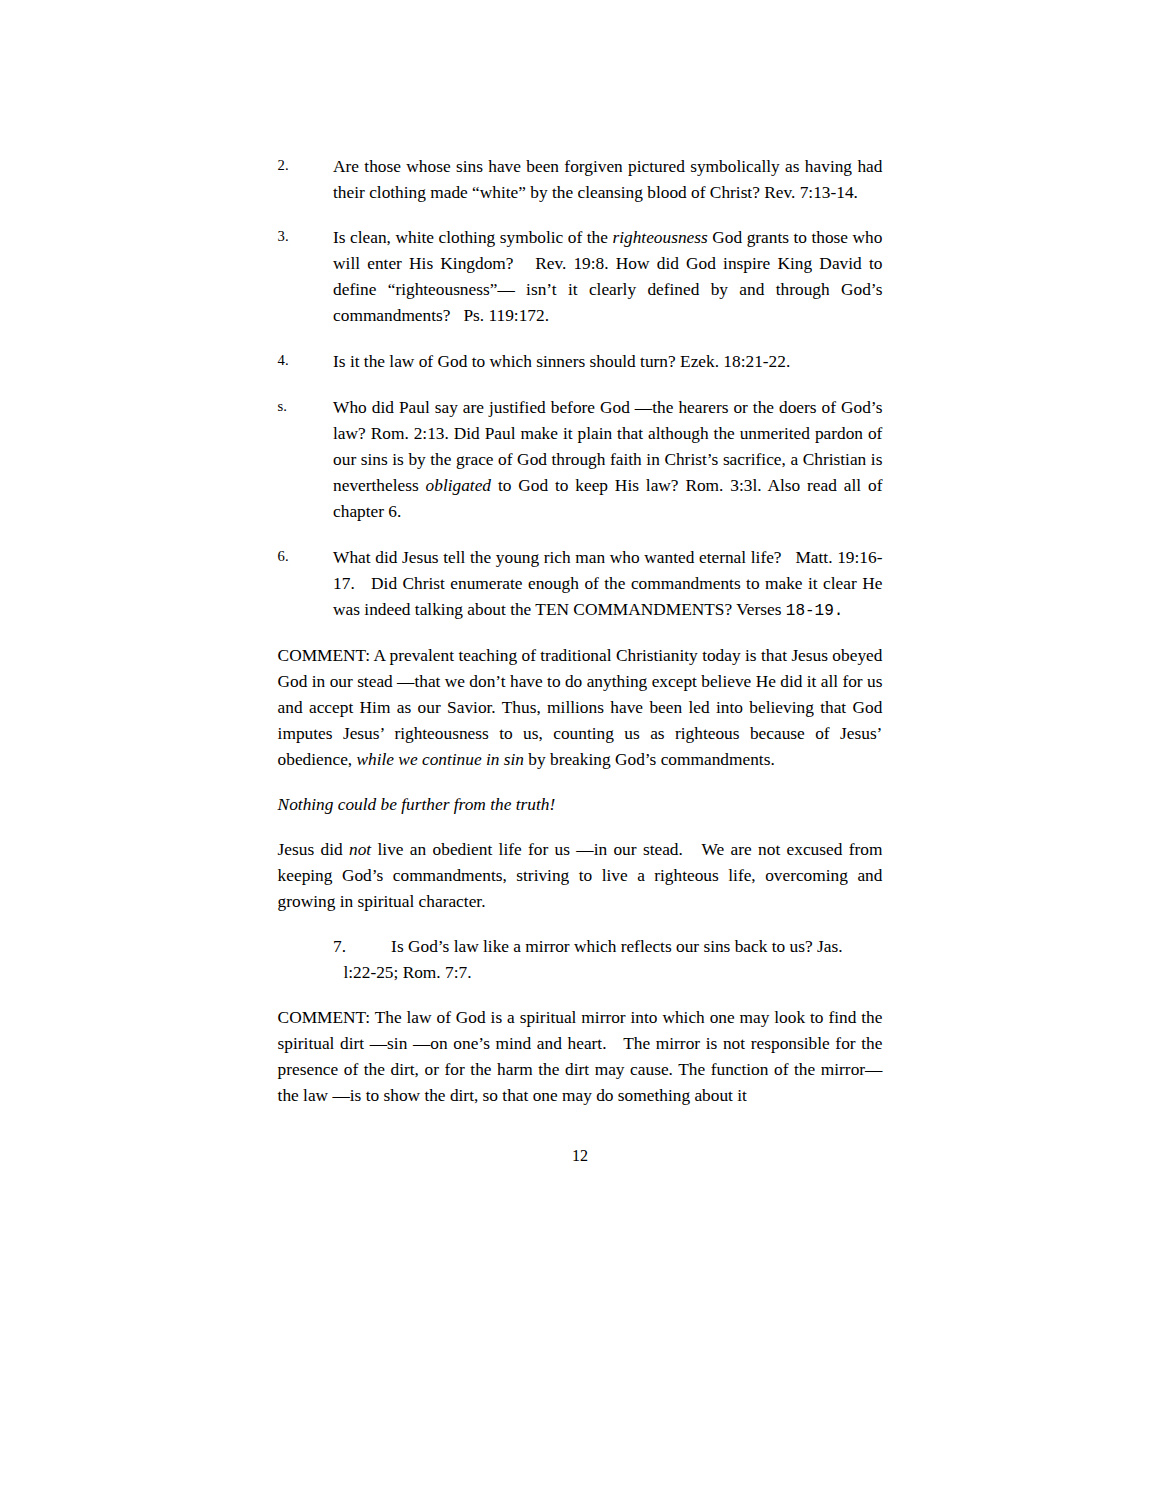2. Are those whose sins have been forgiven pictured symbolically as having had their clothing made “white” by the cleansing blood of Christ? Rev. 7:13-14.
3. Is clean, white clothing symbolic of the righteousness God grants to those who will enter His Kingdom? Rev. 19:8. How did God inspire King David to define “righteousness”— isn’t it clearly defined by and through God’s commandments? Ps. 119:172.
4. Is it the law of God to which sinners should turn? Ezek. 18:21-22.
s. Who did Paul say are justified before God —the hearers or the doers of God’s law? Rom. 2:13. Did Paul make it plain that although the unmerited pardon of our sins is by the grace of God through faith in Christ’s sacrifice, a Christian is nevertheless obligated to God to keep His law? Rom. 3:3l. Also read all of chapter 6.
6. What did Jesus tell the young rich man who wanted eternal life? Matt. 19:16-17. Did Christ enumerate enough of the commandments to make it clear He was indeed talking about the TEN COMMANDMENTS? Verses 18-19.
COMMENT: A prevalent teaching of traditional Christianity today is that Jesus obeyed God in our stead —that we don’t have to do anything except believe He did it all for us and accept Him as our Savior. Thus, millions have been led into believing that God imputes Jesus’ righteousness to us, counting us as righteous because of Jesus’ obedience, while we continue in sin by breaking God’s commandments.
Nothing could be further from the truth!
Jesus did not live an obedient life for us —in our stead. We are not excused from keeping God’s commandments, striving to live a righteous life, overcoming and growing in spiritual character.
7. Is God’s law like a mirror which reflects our sins back to us? Jas. l:22-25; Rom. 7:7.
COMMENT: The law of God is a spiritual mirror into which one may look to find the spiritual dirt —sin —on one’s mind and heart. The mirror is not responsible for the presence of the dirt, or for the harm the dirt may cause. The function of the mirror—the law —is to show the dirt, so that one may do something about it
12